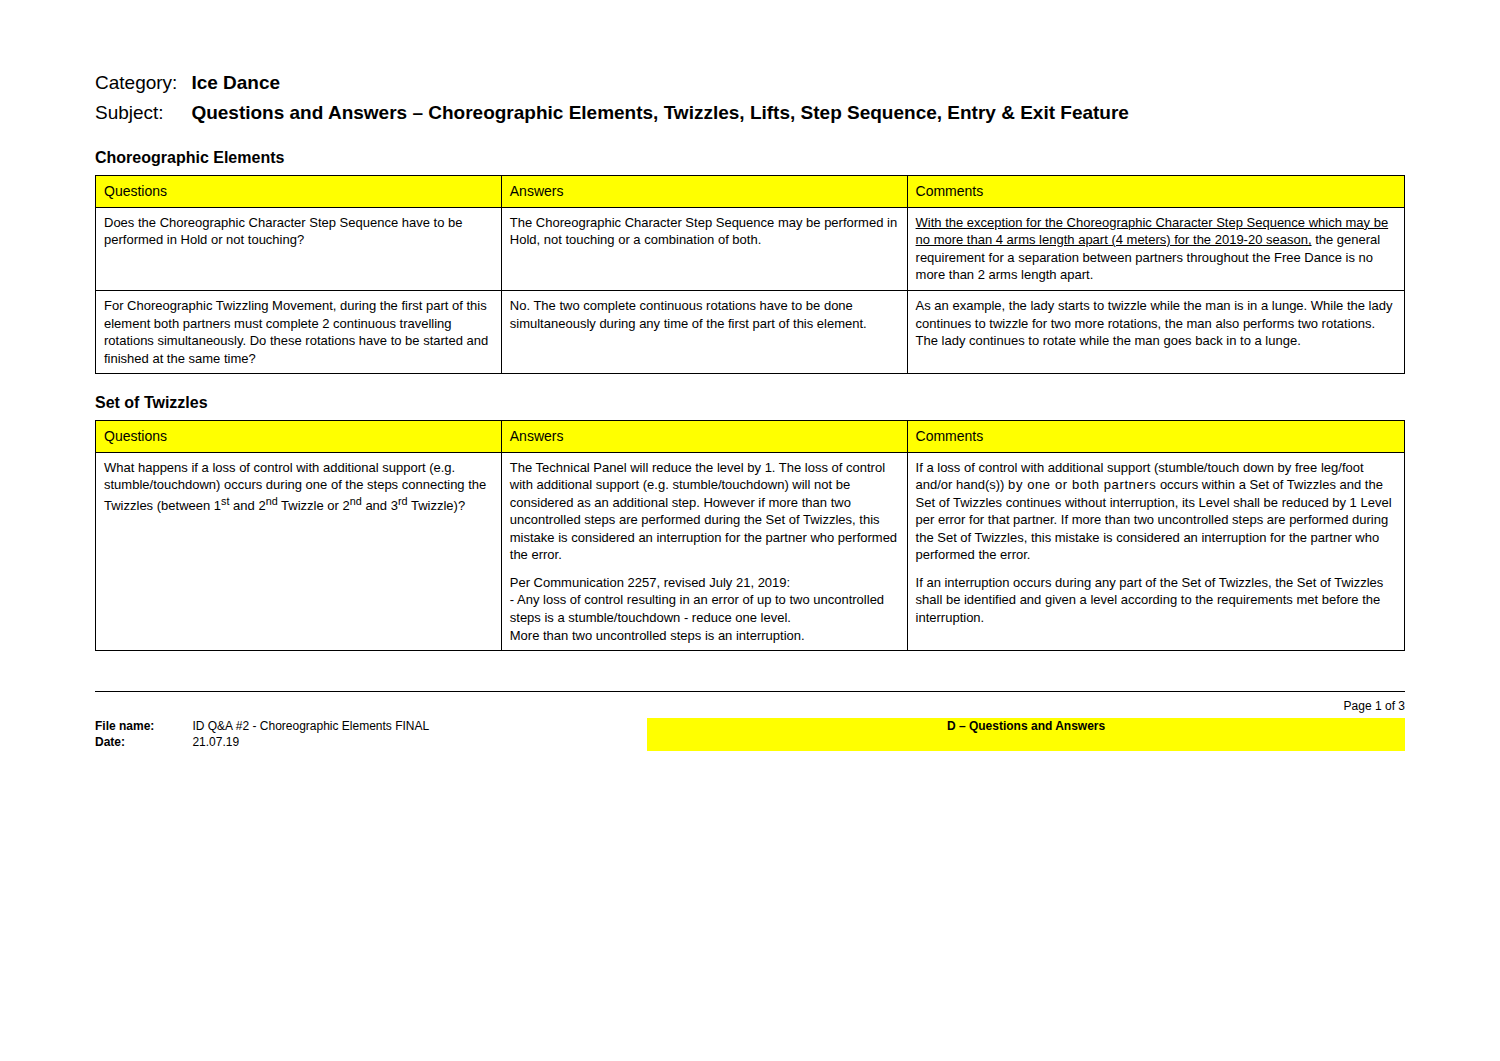| Category: | Ice Dance |
| Subject: | Questions and Answers – Choreographic Elements, Twizzles, Lifts, Step Sequence, Entry & Exit Feature |
Choreographic Elements
| Questions | Answers | Comments |
| --- | --- | --- |
| Does the Choreographic Character Step Sequence have to be performed in Hold or not touching? | The Choreographic Character Step Sequence may be performed in Hold, not touching or a combination of both. | With the exception for the Choreographic Character Step Sequence which may be no more than 4 arms length apart (4 meters) for the 2019-20 season, the general requirement for a separation between partners throughout the Free Dance is no more than 2 arms length apart. |
| For Choreographic Twizzling Movement, during the first part of this element both partners must complete 2 continuous travelling rotations simultaneously. Do these rotations have to be started and finished at the same time? | No. The two complete continuous rotations have to be done simultaneously during any time of the first part of this element. | As an example, the lady starts to twizzle while the man is in a lunge. While the lady continues to twizzle for two more rotations, the man also performs two rotations. The lady continues to rotate while the man goes back in to a lunge. |
Set of Twizzles
| Questions | Answers | Comments |
| --- | --- | --- |
| What happens if a loss of control with additional support (e.g. stumble/touchdown) occurs during one of the steps connecting the Twizzles (between 1 st and 2 nd Twizzle or 2 nd and 3 rd Twizzle)? | The Technical Panel will reduce the level by 1. The loss of control with additional support (e.g. stumble/touchdown) will not be considered as an additional step. However if more than two uncontrolled steps are performed during the Set of Twizzles, this mistake is considered an interruption for the partner who performed the error. Per Communication 2257, revised July 21, 2019: - Any loss of control resulting in an error of up to two uncontrolled steps is a stumble/touchdown - reduce one level. More than two uncontrolled steps is an interruption. | If a loss of control with additional support (stumble/touch down by free leg/foot and/or hand(s)) by one or both partners occurs within a Set of Twizzles and the Set of Twizzles continues without interruption, its Level shall be reduced by 1 Level per error for that partner. If more than two uncontrolled steps are performed during the Set of Twizzles, this mistake is considered an interruption for the partner who performed the error. If an interruption occurs during any part of the Set of Twizzles, the Set of Twizzles shall be identified and given a level according to the requirements met before the interruption. |
Page 1 of 3
| File name: | ID Q&A #2 - Choreographic Elements FINAL | D – Questions and Answers |
| Date: | 21.07.19 |